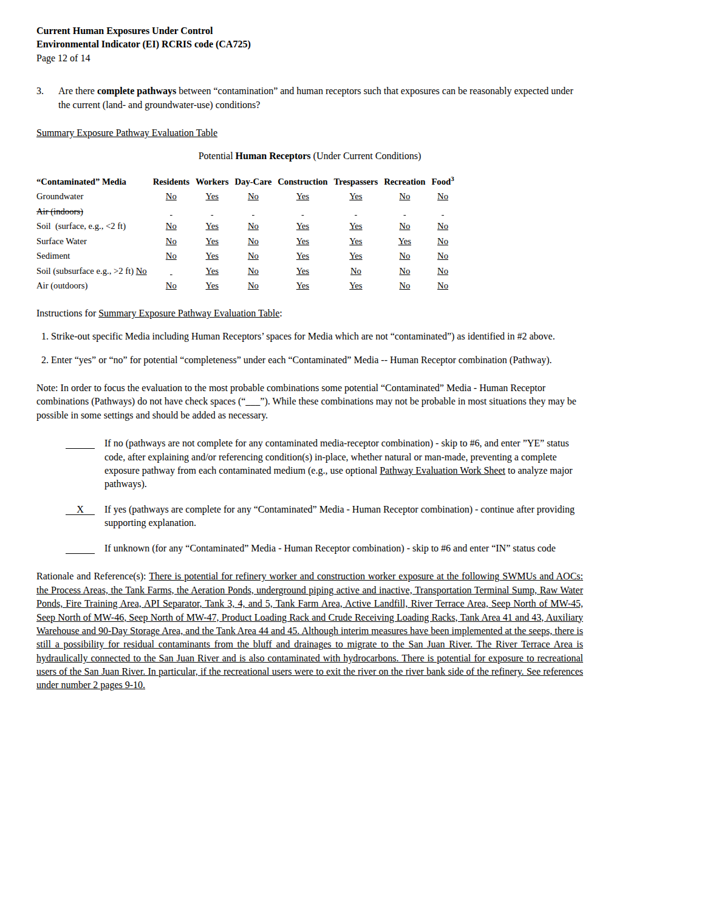Current Human Exposures Under Control
Environmental Indicator (EI) RCRIS code (CA725)
Page 12 of 14
3.
Are there complete pathways between “contamination” and human receptors such that exposures can be reasonably expected under the current (land- and groundwater-use) conditions?
Summary Exposure Pathway Evaluation Table
Potential Human Receptors (Under Current Conditions)
| “Contaminated” Media | Residents | Workers | Day-Care | Construction | Trespassers | Recreation | Food 3 |
| --- | --- | --- | --- | --- | --- | --- | --- |
| Groundwater | No | Yes | No | Yes | Yes | No | No |
| Air (indoors) | | | | | | | |
| Soil (surface, e.g., <2 ft) | No | Yes | No | Yes | Yes | No | No |
| Surface Water | No | Yes | No | Yes | Yes | Yes | No |
| Sediment | No | Yes | No | Yes | Yes | No | No |
| Soil (subsurface e.g., >2 ft) No | | Yes | No | Yes | No | No | No |
| Air (outdoors) | No | Yes | No | Yes | Yes | No | No |
Instructions for Summary Exposure Pathway Evaluation Table:
Strike-out specific Media including Human Receptors’ spaces for Media which are not “contaminated”) as identified in #2 above.
Enter “yes” or “no” for potential “completeness” under each “Contaminated” Media -- Human Receptor combination (Pathway).
Note: In order to focus the evaluation to the most probable combinations some potential “Contaminated” Media - Human Receptor combinations (Pathways) do not have check spaces (“___”). While these combinations may not be probable in most situations they may be possible in some settings and should be added as necessary.
If no (pathways are not complete for any contaminated media-receptor combination) - skip to #6, and enter ”YE” status code, after explaining and/or referencing condition(s) in-place, whether natural or man-made, preventing a complete exposure pathway from each contaminated medium (e.g., use optional Pathway Evaluation Work Sheet to analyze major pathways).
X
If yes (pathways are complete for any “Contaminated” Media - Human Receptor combination) - continue after providing supporting explanation.
If unknown (for any “Contaminated” Media - Human Receptor combination) - skip to #6 and enter “IN” status code
Rationale and Reference(s): There is potential for refinery worker and construction worker exposure at the following SWMUs and AOCs: the Process Areas, the Tank Farms, the Aeration Ponds, underground piping active and inactive, Transportation Terminal Sump, Raw Water Ponds, Fire Training Area, API Separator, Tank 3, 4, and 5, Tank Farm Area, Active Landfill, River Terrace Area, Seep North of MW-45, Seep North of MW-46, Seep North of MW-47, Product Loading Rack and Crude Receiving Loading Racks, Tank Area 41 and 43, Auxiliary Warehouse and 90-Day Storage Area, and the Tank Area 44 and 45. Although interim measures have been implemented at the seeps, there is still a possibility for residual contaminants from the bluff and drainages to migrate to the San Juan River. The River Terrace Area is hydraulically connected to the San Juan River and is also contaminated with hydrocarbons. There is potential for exposure to recreational users of the San Juan River. In particular, if the recreational users were to exit the river on the river bank side of the refinery. See references under number 2 pages 9-10.